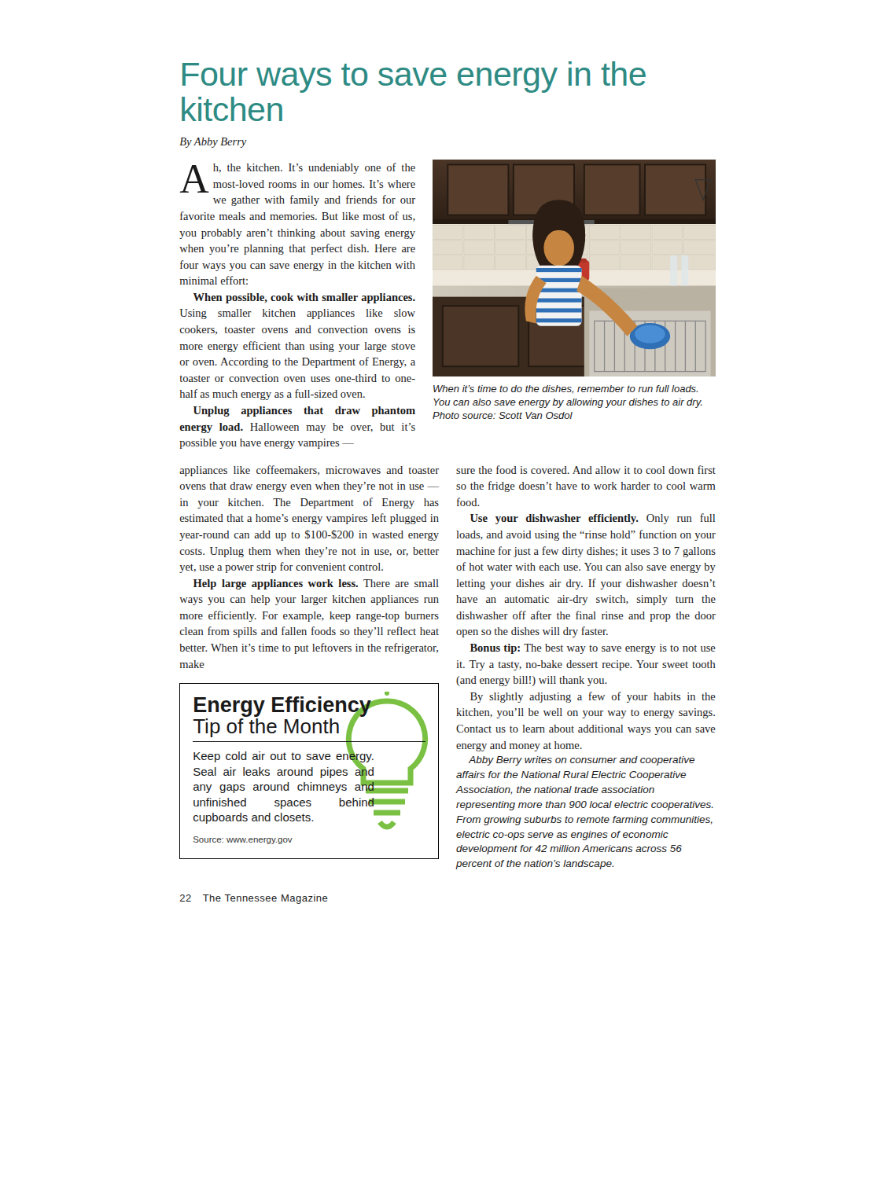Four ways to save energy in the kitchen
By Abby Berry
Ah, the kitchen. It’s undeniably one of the most-loved rooms in our homes. It’s where we gather with family and friends for our favorite meals and memories. But like most of us, you probably aren’t thinking about saving energy when you’re planning that perfect dish. Here are four ways you can save energy in the kitchen with minimal effort:
When possible, cook with smaller appliances. Using smaller kitchen appliances like slow cookers, toaster ovens and convection ovens is more energy efficient than using your large stove or oven. According to the Department of Energy, a toaster or convection oven uses one-third to one-half as much energy as a full-sized oven.
Unplug appliances that draw phantom energy load. Halloween may be over, but it’s possible you have energy vampires —
When it’s time to do the dishes, remember to run full loads. You can also save energy by allowing your dishes to air dry. Photo source: Scott Van Osdol
appliances like coffeemakers, microwaves and toaster ovens that draw energy even when they’re not in use — in your kitchen. The Department of Energy has estimated that a home’s energy vampires left plugged in year-round can add up to $100-$200 in wasted energy costs. Unplug them when they’re not in use, or, better yet, use a power strip for convenient control.
Help large appliances work less. There are small ways you can help your larger kitchen appliances run more efficiently. For example, keep range-top burners clean from spills and fallen foods so they’ll reflect heat better. When it’s time to put leftovers in the refrigerator, make
Energy EfficiencyTip of the Month
Keep cold air out to save energy. Seal air leaks around pipes and any gaps around chimneys and unfinished spaces behind cupboards and closets.
Source: www.energy.gov
sure the food is covered. And allow it to cool down first so the fridge doesn’t have to work harder to cool warm food.
Use your dishwasher efficiently. Only run full loads, and avoid using the “rinse hold” function on your machine for just a few dirty dishes; it uses 3 to 7 gallons of hot water with each use. You can also save energy by letting your dishes air dry. If your dishwasher doesn’t have an automatic air-dry switch, simply turn the dishwasher off after the final rinse and prop the door open so the dishes will dry faster.
Bonus tip: The best way to save energy is to not use it. Try a tasty, no-bake dessert recipe. Your sweet tooth (and energy bill!) will thank you.
By slightly adjusting a few of your habits in the kitchen, you’ll be well on your way to energy savings. Contact us to learn about additional ways you can save energy and money at home.
Abby Berry writes on consumer and cooperative affairs for the National Rural Electric Cooperative Association, the national trade association representing more than 900 local electric cooperatives. From growing suburbs to remote farming communities, electric co-ops serve as engines of economic development for 42 million Americans across 56 percent of the nation’s landscape.
22 The Tennessee Magazine